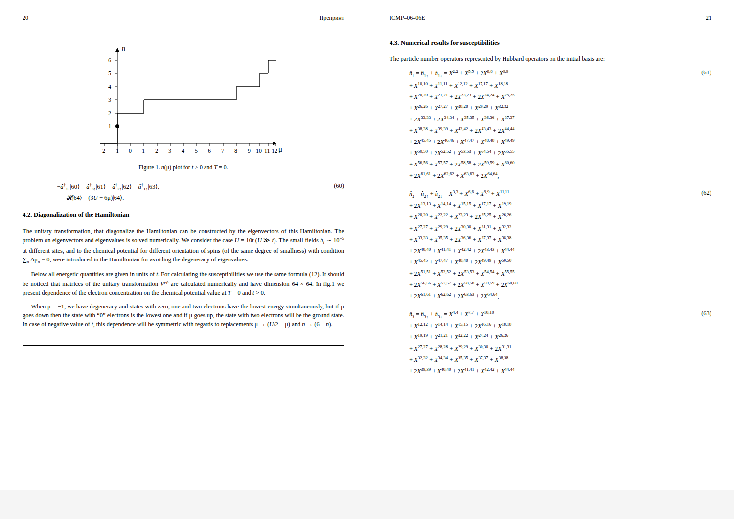20 Препринт
n μ 6 5 4 3 2 1 -2 -1 0 1 2 3 4 5 6 7 8 9 10 11 12
Figure 1. n(μ) plot for t > 0 and T = 0.
(60)
= −â†1↓|60⟩ = â†3↑|61⟩ = â†2↑|62⟩ = â†1↑|63⟩,
𝓗|64⟩ = (3U − 6μ)|64⟩.
4.2. Diagonalization of the Hamiltonian
The unitary transformation, that diagonalize the Hamiltonian can be constructed by the eigenvectors of this Hamiltonian. The problem on eigenvectors and eigenvalues is solved numerically. We consider the case U = 10t (U ≫ t). The small fields hi ∼ 10−5 at different sites, and to the chemical potential for different orientation of spins (of the same degree of smallness) with condition ∑σ Δμσ = 0, were introduced in the Hamiltonian for avoiding the degeneracy of eigenvalues.
Below all energetic quantities are given in units of t. For calculating the susceptibilities we use the same formula (12). It should be noticed that matrices of the unitary transformation Vpp̃ are calculated numerically and have dimension 64 × 64. In fig.1 we present dependence of the electron concentration on the chemical potential value at T = 0 and t > 0.
When μ = −1, we have degeneracy and states with zero, one and two electrons have the lowest energy simultaneously, but if μ goes down then the state with “0” electrons is the lowest one and if μ goes up, the state with two electrons will be the ground state. In case of negative value of t, this dependence will be symmetric with regards to replacements μ → (U/2 − μ) and n → (6 − n).
ICMP–06–06E 21
4.3. Numerical results for susceptibilities
The particle number operators represented by Hubbard operators on the initial basis are:
(61)
n̂1 = n̂1↑ + n̂1↓ = X2,2 + X5,5 + 2X8,8 + X9,9
+ X10,10 + X11,11 + X12,12 + X17,17 + X18,18
+ X20,20 + X21,21 + 2X23,23 + 2X24,24 + X25,25
+ X26,26 + X27,27 + X28,28 + X29,29 + X32,32
+ 2X33,33 + 2X34,34 + X35,35 + X36,36 + X37,37
+ X38,38 + X39,39 + X42,42 + 2X43,43 + 2X44,44
+ 2X45,45 + 2X46,46 + X47,47 + X48,48 + X49,49
+ X50,50 + 2X52,52 + X53,53 + X54,54 + 2X55,55
+ X56,56 + X57,57 + 2X58,58 + 2X59,59 + X60,60
+ 2X61,61 + 2X62,62 + X63,63 + 2X64,64,
(62)
n̂2 = n̂2↑ + n̂2↓ = X3,3 + X6,6 + X9,9 + X11,11
+ 2X13,13 + X14,14 + X15,15 + X17,17 + X19,19
+ X20,20 + X22,22 + X23,23 + 2X25,25 + X26,26
+ X27,27 + X29,29 + 2X30,30 + X31,31 + X32,32
+ X33,33 + X35,35 + 2X36,36 + X37,37 + X38,38
+ 2X40,40 + X41,41 + X42,42 + 2X43,43 + X44,44
+ X45,45 + X47,47 + X48,48 + 2X49,49 + X50,50
+ 2X51,51 + X52,52 + 2X53,53 + X54,54 + X55,55
+ 2X56,56 + X57,57 + 2X58,58 + X59,59 + 2X60,60
+ 2X61,61 + X62,62 + 2X63,63 + 2X64,64,
(63)
n̂3 = n̂3↑ + n̂3↓ = X4,4 + X7,7 + X10,10
+ X12,12 + X14,14 + X15,15 + 2X16,16 + X18,18
+ X19,19 + X21,21 + X22,22 + X24,24 + X26,26
+ X27,27 + X28,28 + X29,29 + X30,30 + 2X31,31
+ X32,32 + X34,34 + X35,35 + X37,37 + X38,38
+ 2X39,39 + X40,40 + 2X41,41 + X42,42 + X44,44